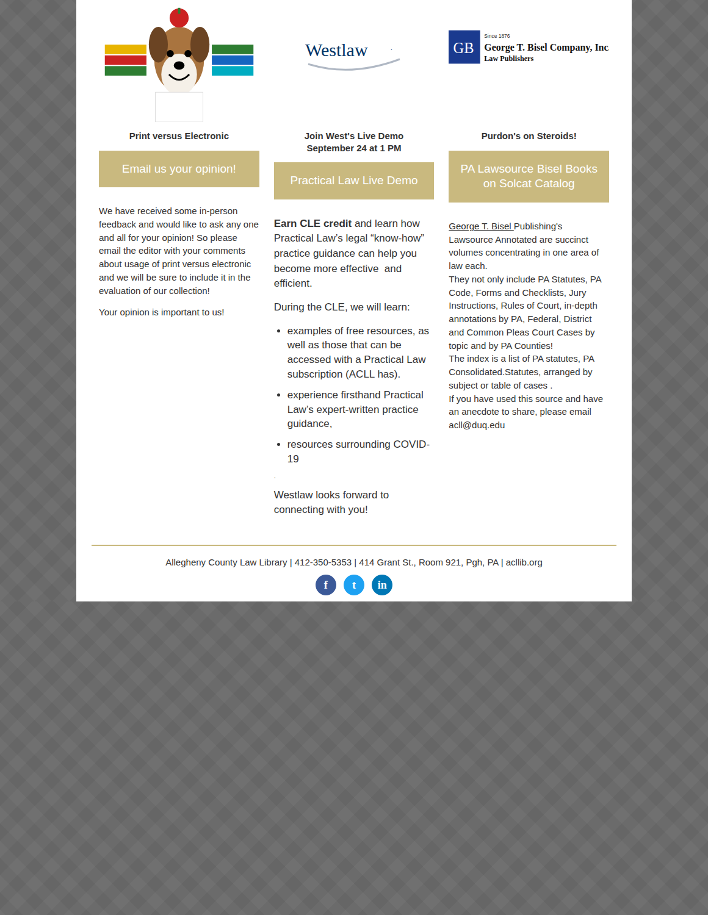Print versus Electronic
Email us your opinion!
We have received some in-person feedback and would like to ask any one and all for your opinion! So please email the editor with your comments about usage of print versus electronic and we will be sure to include it in the evaluation of our collection!
Your opinion is important to us!
Join West's Live Demo
September 24 at 1 PM
Practical Law Live Demo
Earn CLE credit and learn how Practical Law’s legal “know-how” practice guidance can help you become more effective and efficient.
During the CLE, we will learn:
examples of free resources, as well as those that can be accessed with a Practical Law subscription (ACLL has).
experience firsthand Practical Law’s expert-written practice guidance,
resources surrounding COVID-19
.
Westlaw looks forward to connecting with you!
Purdon's on Steroids!
PA Lawsource Bisel Books on Solcat Catalog
George T. Bisel Publishing's Lawsource Annotated are succinct volumes concentrating in one area of law each.
They not only include PA Statutes, PA Code, Forms and Checklists, Jury Instructions, Rules of Court, in-depth annotations by PA, Federal, District and Common Pleas Court Cases by topic and by PA Counties!
The index is a list of PA statutes, PA Consolidated.Statutes, arranged by subject or table of cases .
If you have used this source and have an anecdote to share, please email acll@duq.edu
Allegheny County Law Library | 412-350-5353 | 414 Grant St., Room 921, Pgh, PA | acllib.org
f t in